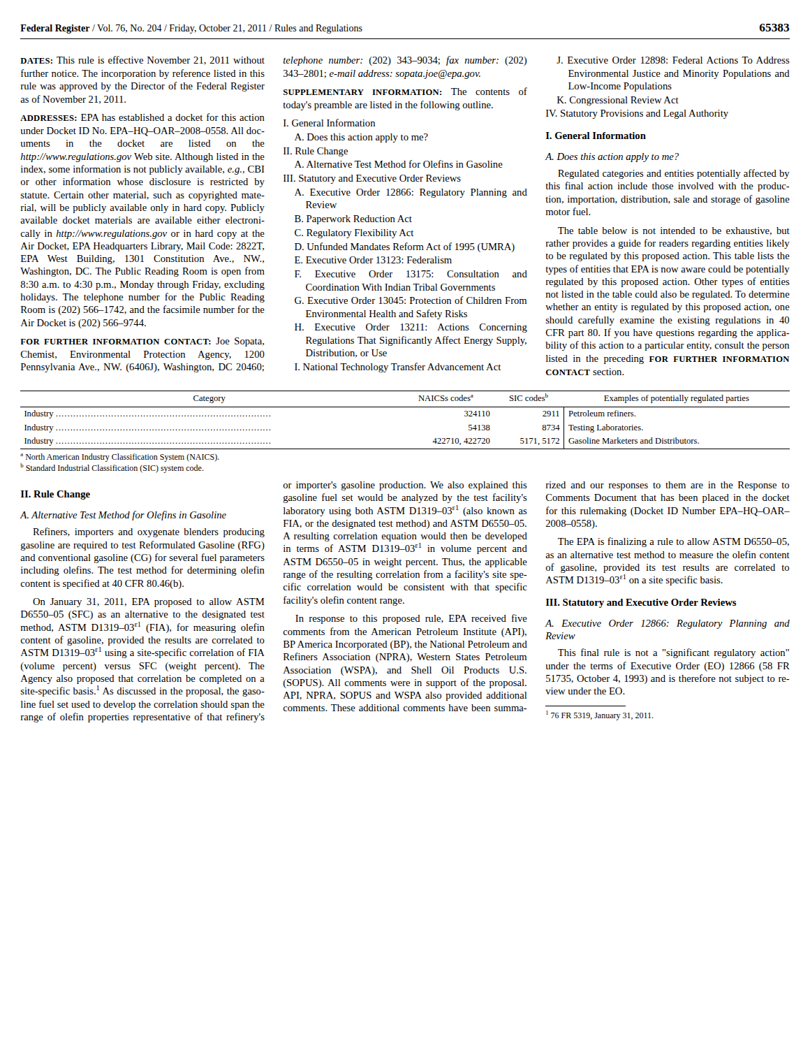Federal Register / Vol. 76, No. 204 / Friday, October 21, 2011 / Rules and Regulations
65383
Dates: This rule is effective November 21, 2011 without further notice. The incorporation by reference listed in this rule was approved by the Director of the Federal Register as of November 21, 2011.
Addresses: EPA has established a docket for this action under Docket ID No. EPA–HQ–OAR–2008–0558. All documents in the docket are listed on the http://www.regulations.gov Web site. Although listed in the index, some information is not publicly available, e.g., CBI or other information whose disclosure is restricted by statute. Certain other material, such as copyrighted material, will be publicly available only in hard copy. Publicly available docket materials are available either electronically in http://www.regulations.gov or in hard copy at the Air Docket, EPA Headquarters Library, Mail Code: 2822T, EPA West Building, 1301 Constitution Ave., NW., Washington, DC. The Public Reading Room is open from 8:30 a.m. to 4:30 p.m., Monday through Friday, excluding holidays. The telephone number for the Public Reading Room is (202) 566–1742, and the facsimile number for the Air Docket is (202) 566–9744.
For Further Information Contact: Joe Sopata, Chemist, Environmental Protection Agency, 1200 Pennsylvania Ave., NW. (6406J), Washington, DC 20460; telephone number: (202) 343–9034; fax number: (202) 343–2801; e-mail address: sopata.joe@epa.gov.
Supplementary Information: The contents of today's preamble are listed in the following outline.
I. General Information
A. Does this action apply to me?
II. Rule Change
A. Alternative Test Method for Olefins in Gasoline
III. Statutory and Executive Order Reviews
A. Executive Order 12866: Regulatory Planning and Review
B. Paperwork Reduction Act
C. Regulatory Flexibility Act
D. Unfunded Mandates Reform Act of 1995 (UMRA)
E. Executive Order 13123: Federalism
F. Executive Order 13175: Consultation and Coordination With Indian Tribal Governments
G. Executive Order 13045: Protection of Children From Environmental Health and Safety Risks
H. Executive Order 13211: Actions Concerning Regulations That Significantly Affect Energy Supply, Distribution, or Use
I. National Technology Transfer Advancement Act
J. Executive Order 12898: Federal Actions To Address Environmental Justice and Minority Populations and Low-Income Populations
K. Congressional Review Act
IV. Statutory Provisions and Legal Authority
I. General Information
A. Does this action apply to me?
Regulated categories and entities potentially affected by this final action include those involved with the production, importation, distribution, sale and storage of gasoline motor fuel.
The table below is not intended to be exhaustive, but rather provides a guide for readers regarding entities likely to be regulated by this proposed action. This table lists the types of entities that EPA is now aware could be potentially regulated by this proposed action. Other types of entities not listed in the table could also be regulated. To determine whether an entity is regulated by this proposed action, one should carefully examine the existing regulations in 40 CFR part 80. If you have questions regarding the applicability of this action to a particular entity, consult the person listed in the preceding For Further Information Contact section.
| Category | NAICSs codes a | SIC codes b | Examples of potentially regulated parties |
| --- | --- | --- | --- |
| Industry .......................................................................... | 324110 | 2911 | Petroleum refiners. |
| Industry .......................................................................... | 54138 | 8734 | Testing Laboratories. |
| Industry .......................................................................... | 422710, 422720 | 5171, 5172 | Gasoline Marketers and Distributors. |
a North American Industry Classification System (NAICS).
b Standard Industrial Classification (SIC) system code.
II. Rule Change
A. Alternative Test Method for Olefins in Gasoline
Refiners, importers and oxygenate blenders producing gasoline are required to test Reformulated Gasoline (RFG) and conventional gasoline (CG) for several fuel parameters including olefins. The test method for determining olefin content is specified at 40 CFR 80.46(b).
On January 31, 2011, EPA proposed to allow ASTM D6550–05 (SFC) as an alternative to the designated test method, ASTM D1319–03ε1 (FIA), for measuring olefin content of gasoline, provided the results are correlated to ASTM D1319–03ε1 using a site-specific correlation of FIA (volume percent) versus SFC (weight percent). The Agency also proposed that correlation be completed on a site-specific basis.1 As discussed in the proposal, the gasoline fuel set used to develop the correlation should span the range of olefin properties representative of that refinery's or importer's gasoline production. We also explained this gasoline fuel set would be analyzed by the test facility's laboratory using both ASTM D1319–03ε1 (also known as FIA, or the designated test method) and ASTM D6550–05. A resulting correlation equation would then be developed in terms of ASTM D1319–03ε1 in volume percent and ASTM D6550–05 in weight percent. Thus, the applicable range of the resulting correlation from a facility's site specific correlation would be consistent with that specific facility's olefin content range.
In response to this proposed rule, EPA received five comments from the American Petroleum Institute (API), BP America Incorporated (BP), the National Petroleum and Refiners Association (NPRA), Western States Petroleum Association (WSPA), and Shell Oil Products U.S. (SOPUS). All comments were in support of the proposal. API, NPRA, SOPUS and WSPA also provided additional comments. These additional comments have been summarized and our responses to them are in the Response to Comments Document that has been placed in the docket for this rulemaking (Docket ID Number EPA–HQ–OAR–2008–0558).
The EPA is finalizing a rule to allow ASTM D6550–05, as an alternative test method to measure the olefin content of gasoline, provided its test results are correlated to ASTM D1319–03ε1 on a site specific basis.
III. Statutory and Executive Order Reviews
A. Executive Order 12866: Regulatory Planning and Review
This final rule is not a "significant regulatory action" under the terms of Executive Order (EO) 12866 (58 FR 51735, October 4, 1993) and is therefore not subject to review under the EO.
1 76 FR 5319, January 31, 2011.